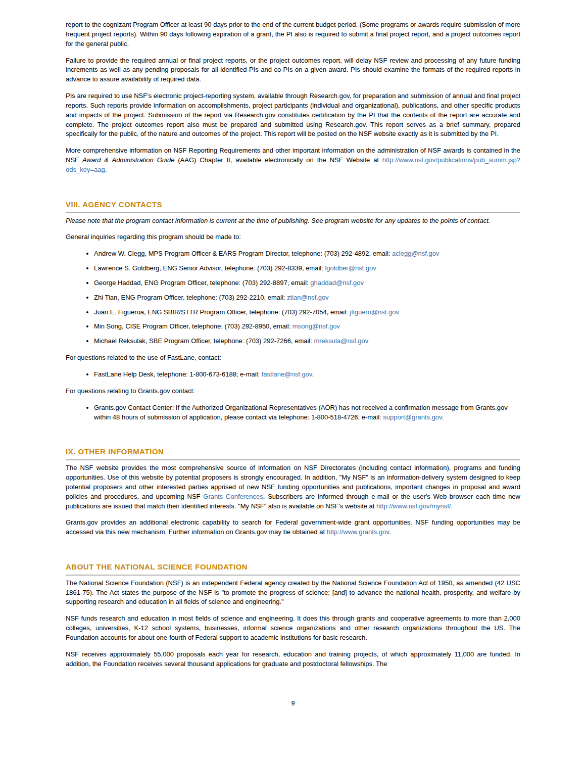report to the cognizant Program Officer at least 90 days prior to the end of the current budget period. (Some programs or awards require submission of more frequent project reports). Within 90 days following expiration of a grant, the PI also is required to submit a final project report, and a project outcomes report for the general public.
Failure to provide the required annual or final project reports, or the project outcomes report, will delay NSF review and processing of any future funding increments as well as any pending proposals for all identified PIs and co-PIs on a given award. PIs should examine the formats of the required reports in advance to assure availability of required data.
PIs are required to use NSF's electronic project-reporting system, available through Research.gov, for preparation and submission of annual and final project reports. Such reports provide information on accomplishments, project participants (individual and organizational), publications, and other specific products and impacts of the project. Submission of the report via Research.gov constitutes certification by the PI that the contents of the report are accurate and complete. The project outcomes report also must be prepared and submitted using Research.gov. This report serves as a brief summary, prepared specifically for the public, of the nature and outcomes of the project. This report will be posted on the NSF website exactly as it is submitted by the PI.
More comprehensive information on NSF Reporting Requirements and other important information on the administration of NSF awards is contained in the NSF Award & Administration Guide (AAG) Chapter II, available electronically on the NSF Website at http://www.nsf.gov/publications/pub_summ.jsp?ods_key=aag.
VIII. AGENCY CONTACTS
Please note that the program contact information is current at the time of publishing. See program website for any updates to the points of contact.
General inquiries regarding this program should be made to:
Andrew W. Clegg, MPS Program Officer & EARS Program Director, telephone: (703) 292-4892, email: aclegg@nsf.gov
Lawrence S. Goldberg, ENG Senior Advisor, telephone: (703) 292-8339, email: lgoldber@nsf.gov
George Haddad, ENG Program Officer, telephone: (703) 292-8897, email: ghaddad@nsf.gov
Zhi Tian, ENG Program Officer, telephone: (703) 292-2210, email: ztian@nsf.gov
Juan E. Figueroa, ENG SBIR/STTR Program Officer, telephone: (703) 292-7054, email: jfiguero@nsf.gov
Min Song, CISE Program Officer, telephone: (703) 292-8950, email: msong@nsf.gov
Michael Reksulak, SBE Program Officer, telephone: (703) 292-7266, email: mreksula@nsf.gov
For questions related to the use of FastLane, contact:
FastLane Help Desk, telephone: 1-800-673-6188; e-mail: fastlane@nsf.gov.
For questions relating to Grants.gov contact:
Grants.gov Contact Center: If the Authorized Organizational Representatives (AOR) has not received a confirmation message from Grants.gov within 48 hours of submission of application, please contact via telephone: 1-800-518-4726; e-mail: support@grants.gov.
IX. OTHER INFORMATION
The NSF website provides the most comprehensive source of information on NSF Directorates (including contact information), programs and funding opportunities. Use of this website by potential proposers is strongly encouraged. In addition, "My NSF" is an information-delivery system designed to keep potential proposers and other interested parties apprised of new NSF funding opportunities and publications, important changes in proposal and award policies and procedures, and upcoming NSF Grants Conferences. Subscribers are informed through e-mail or the user's Web browser each time new publications are issued that match their identified interests. "My NSF" also is available on NSF's website at http://www.nsf.gov/mynsf/.
Grants.gov provides an additional electronic capability to search for Federal government-wide grant opportunities. NSF funding opportunities may be accessed via this new mechanism. Further information on Grants.gov may be obtained at http://www.grants.gov.
ABOUT THE NATIONAL SCIENCE FOUNDATION
The National Science Foundation (NSF) is an independent Federal agency created by the National Science Foundation Act of 1950, as amended (42 USC 1861-75). The Act states the purpose of the NSF is "to promote the progress of science; [and] to advance the national health, prosperity, and welfare by supporting research and education in all fields of science and engineering."
NSF funds research and education in most fields of science and engineering. It does this through grants and cooperative agreements to more than 2,000 colleges, universities, K-12 school systems, businesses, informal science organizations and other research organizations throughout the US. The Foundation accounts for about one-fourth of Federal support to academic institutions for basic research.
NSF receives approximately 55,000 proposals each year for research, education and training projects, of which approximately 11,000 are funded. In addition, the Foundation receives several thousand applications for graduate and postdoctoral fellowships. The
9